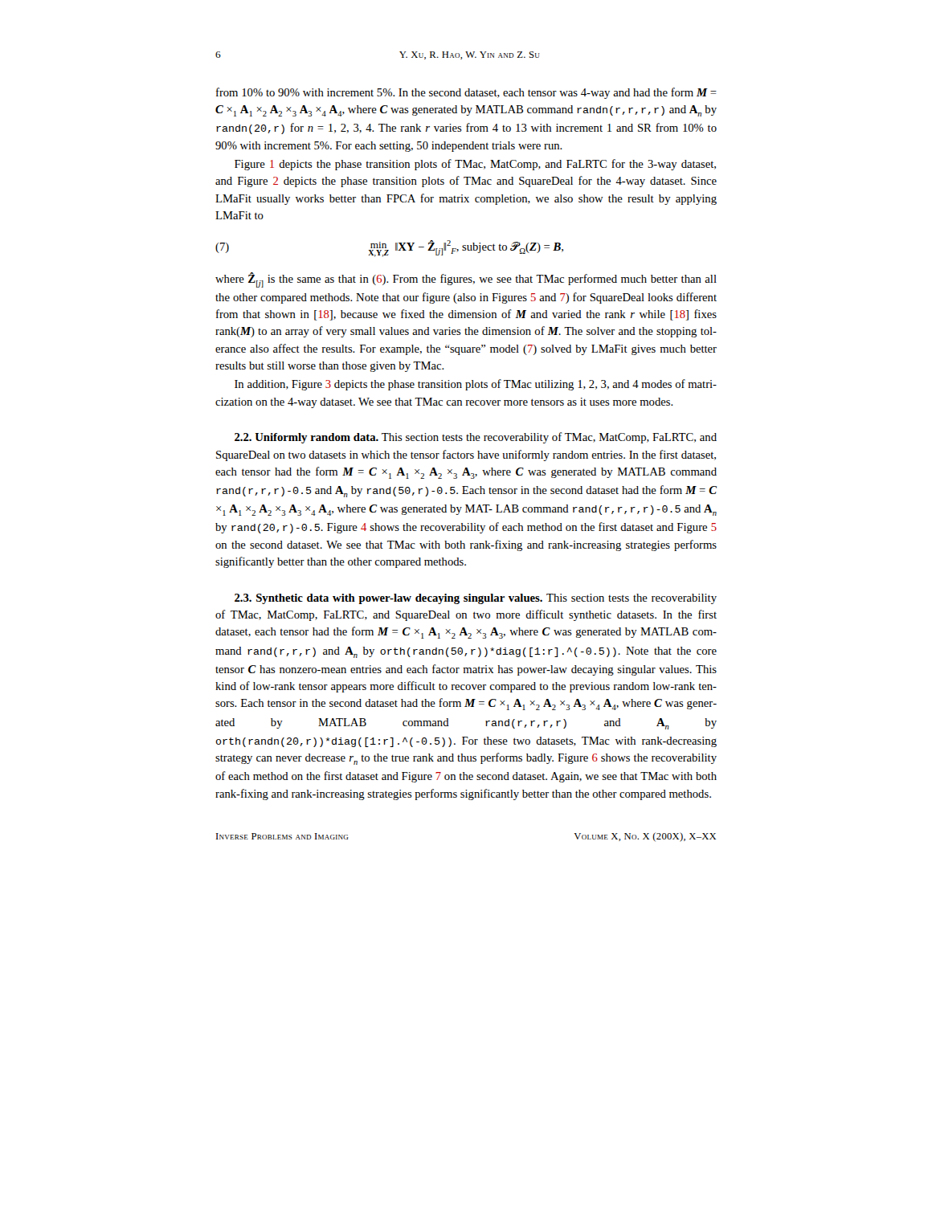6 Y. Xu, R. Hao, W. Yin and Z. Su
from 10% to 90% with increment 5%. In the second dataset, each tensor was 4-way and had the form M = C ×1 A1 ×2 A2 ×3 A3 ×4 A4, where C was generated by MATLAB command randn(r,r,r,r) and An by randn(20,r) for n = 1, 2, 3, 4. The rank r varies from 4 to 13 with increment 1 and SR from 10% to 90% with increment 5%. For each setting, 50 independent trials were run.
Figure 1 depicts the phase transition plots of TMac, MatComp, and FaLRTC for the 3-way dataset, and Figure 2 depicts the phase transition plots of TMac and SquareDeal for the 4-way dataset. Since LMaFit usually works better than FPCA for matrix completion, we also show the result by applying LMaFit to
(7) min X,Y,Z ‖XY − Ẑ[j]‖2F, subject to 𝒫Ω(Z) = B,
where Ẑ[j] is the same as that in (6). From the figures, we see that TMac performed much better than all the other compared methods. Note that our figure (also in Figures 5 and 7) for SquareDeal looks different from that shown in [18], because we fixed the dimension of M and varied the rank r while [18] fixes rank(M) to an array of very small values and varies the dimension of M. The solver and the stopping tolerance also affect the results. For example, the “square” model (7) solved by LMaFit gives much better results but still worse than those given by TMac.
In addition, Figure 3 depicts the phase transition plots of TMac utilizing 1, 2, 3, and 4 modes of matricization on the 4-way dataset. We see that TMac can recover more tensors as it uses more modes.
2.2. Uniformly random data. This section tests the recoverability of TMac, MatComp, FaLRTC, and SquareDeal on two datasets in which the tensor factors have uniformly random entries. In the first dataset, each tensor had the form M = C ×1 A1 ×2 A2 ×3 A3, where C was generated by MATLAB command rand(r,r,r)-0.5 and An by rand(50,r)-0.5. Each tensor in the second dataset had the form M = C ×1 A1 ×2 A2 ×3 A3 ×4 A4, where C was generated by MAT- LAB command rand(r,r,r,r)-0.5 and An by rand(20,r)-0.5. Figure 4 shows the recoverability of each method on the first dataset and Figure 5 on the second dataset. We see that TMac with both rank-fixing and rank-increasing strategies performs significantly better than the other compared methods.
2.3. Synthetic data with power-law decaying singular values. This section tests the recoverability of TMac, MatComp, FaLRTC, and SquareDeal on two more difficult synthetic datasets. In the first dataset, each tensor had the form M = C ×1 A1 ×2 A2 ×3 A3, where C was generated by MATLAB command rand(r,r,r) and An by orth(randn(50,r))*diag([1:r].^(-0.5)). Note that the core tensor C has nonzero-mean entries and each factor matrix has power-law decaying singular values. This kind of low-rank tensor appears more difficult to recover compared to the previous random low-rank tensors. Each tensor in the second dataset had the form M = C ×1 A1 ×2 A2 ×3 A3 ×4 A4, where C was generated by MATLAB command rand(r,r,r,r) and An by orth(randn(20,r))*diag([1:r].^(-0.5)). For these two datasets, TMac with rank-decreasing strategy can never decrease rn to the true rank and thus performs badly. Figure 6 shows the recoverability of each method on the first dataset and Figure 7 on the second dataset. Again, we see that TMac with both rank-fixing and rank-increasing strategies performs significantly better than the other compared methods.
Inverse Problems and Imaging Volume X, No. X (200X), X–XX